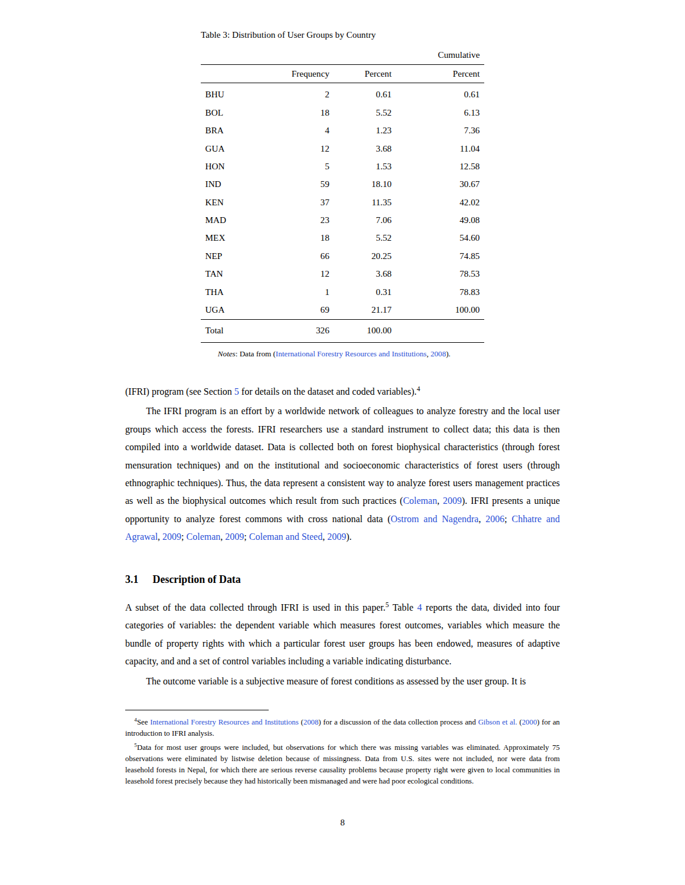Table 3: Distribution of User Groups by Country
| | | | Cumulative |
| --- | --- | --- | --- |
| | Frequency | Percent | Percent |
| BHU | 2 | 0.61 | 0.61 |
| BOL | 18 | 5.52 | 6.13 |
| BRA | 4 | 1.23 | 7.36 |
| GUA | 12 | 3.68 | 11.04 |
| HON | 5 | 1.53 | 12.58 |
| IND | 59 | 18.10 | 30.67 |
| KEN | 37 | 11.35 | 42.02 |
| MAD | 23 | 7.06 | 49.08 |
| MEX | 18 | 5.52 | 54.60 |
| NEP | 66 | 20.25 | 74.85 |
| TAN | 12 | 3.68 | 78.53 |
| THA | 1 | 0.31 | 78.83 |
| UGA | 69 | 21.17 | 100.00 |
| Total | 326 | 100.00 | |
Notes: Data from (International Forestry Resources and Institutions, 2008).
(IFRI) program (see Section 5 for details on the dataset and coded variables).4
The IFRI program is an effort by a worldwide network of colleagues to analyze forestry and the local user groups which access the forests. IFRI researchers use a standard instrument to collect data; this data is then compiled into a worldwide dataset. Data is collected both on forest biophysical characteristics (through forest mensuration techniques) and on the institutional and socioeconomic characteristics of forest users (through ethnographic techniques). Thus, the data represent a consistent way to analyze forest users management practices as well as the biophysical outcomes which result from such practices (Coleman, 2009). IFRI presents a unique opportunity to analyze forest commons with cross national data (Ostrom and Nagendra, 2006; Chhatre and Agrawal, 2009; Coleman, 2009; Coleman and Steed, 2009).
3.1 Description of Data
A subset of the data collected through IFRI is used in this paper.5 Table 4 reports the data, divided into four categories of variables: the dependent variable which measures forest outcomes, variables which measure the bundle of property rights with which a particular forest user groups has been endowed, measures of adaptive capacity, and and a set of control variables including a variable indicating disturbance.
The outcome variable is a subjective measure of forest conditions as assessed by the user group. It is
4See International Forestry Resources and Institutions (2008) for a discussion of the data collection process and Gibson et al. (2000) for an introduction to IFRI analysis.
5Data for most user groups were included, but observations for which there was missing variables was eliminated. Approximately 75 observations were eliminated by listwise deletion because of missingness. Data from U.S. sites were not included, nor were data from leasehold forests in Nepal, for which there are serious reverse causality problems because property right were given to local communities in leasehold forest precisely because they had historically been mismanaged and were had poor ecological conditions.
8